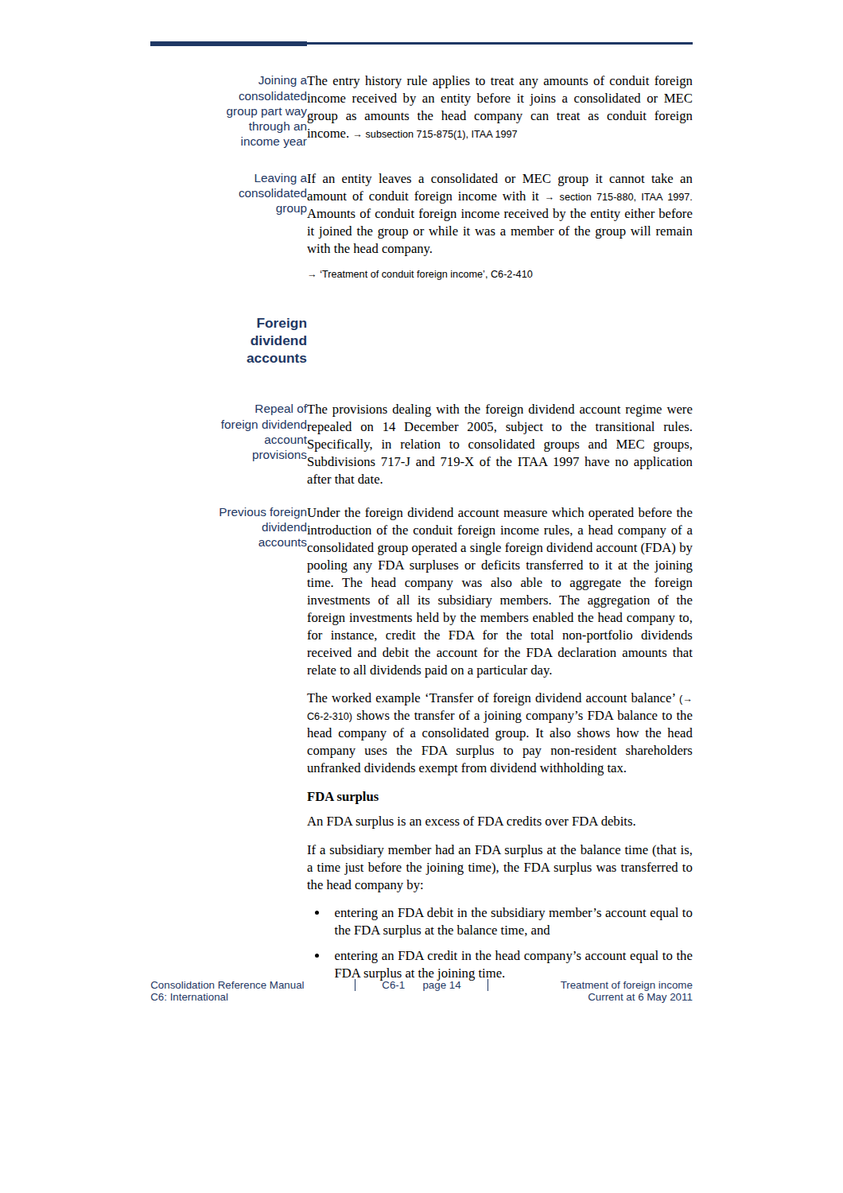| Joining a consolidated group part way through an income year | The entry history rule applies to treat any amounts of conduit foreign income received by an entity before it joins a consolidated or MEC group as amounts the head company can treat as conduit foreign income. → subsection 715-875(1), ITAA 1997 |
| Leaving a consolidated group | If an entity leaves a consolidated or MEC group it cannot take an amount of conduit foreign income with it → section 715-880, ITAA 1997. Amounts of conduit foreign income received by the entity either before it joined the group or while it was a member of the group will remain with the head company. → ‘Treatment of conduit foreign income’, C6-2-410 |
| Foreign dividend accounts | |
| Repeal of foreign dividend account provisions | The provisions dealing with the foreign dividend account regime were repealed on 14 December 2005, subject to the transitional rules. Specifically, in relation to consolidated groups and MEC groups, Subdivisions 717-J and 719-X of the ITAA 1997 have no application after that date. |
| Previous foreign dividend accounts | Under the foreign dividend account measure which operated before the introduction of the conduit foreign income rules, a head company of a consolidated group operated a single foreign dividend account (FDA) by pooling any FDA surpluses or deficits transferred to it at the joining time. The head company was also able to aggregate the foreign investments of all its subsidiary members. The aggregation of the foreign investments held by the members enabled the head company to, for instance, credit the FDA for the total non-portfolio dividends received and debit the account for the FDA declaration amounts that relate to all dividends paid on a particular day. The worked example ‘Transfer of foreign dividend account balance’ (→ C6-2-310) shows the transfer of a joining company’s FDA balance to the head company of a consolidated group. It also shows how the head company uses the FDA surplus to pay non-resident shareholders unfranked dividends exempt from dividend withholding tax. FDA surplus An FDA surplus is an excess of FDA credits over FDA debits. If a subsidiary member had an FDA surplus at the balance time (that is, a time just before the joining time), the FDA surplus was transferred to the head company by: entering an FDA debit in the subsidiary member’s account equal to the FDA surplus at the balance time, and entering an FDA credit in the head company’s account equal to the FDA surplus at the joining time. |
| Consolidation Reference Manual | C6-1 page 14 | Treatment of foreign income |
| C6: International | | Current at 6 May 2011 |